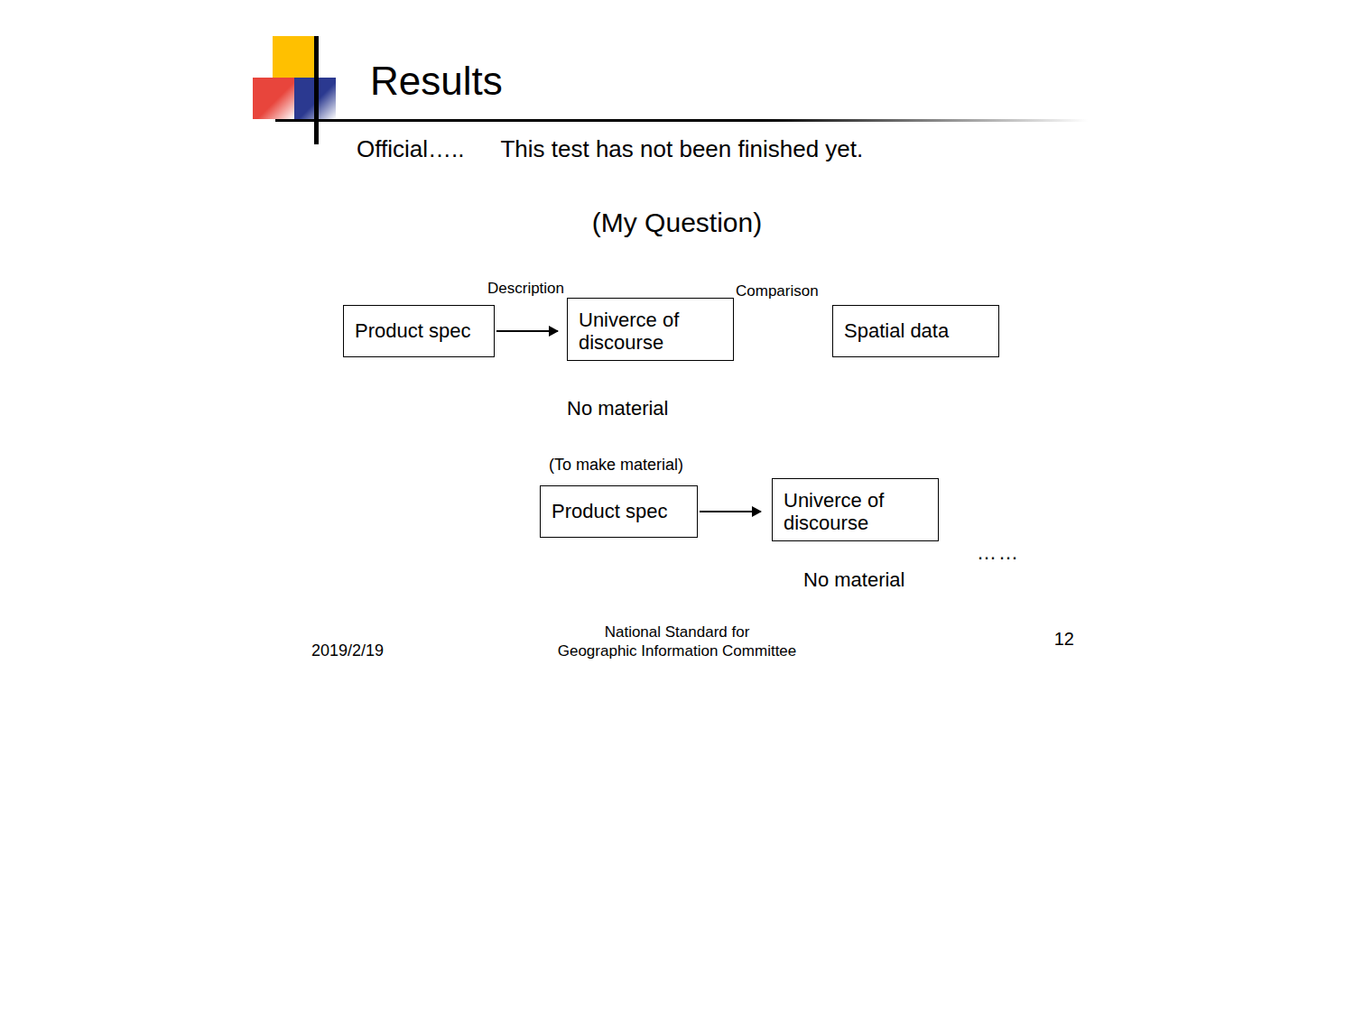Results
Official….. This test has not been finished yet.
(My Question)
Description
Comparison
Product spec
Univerce of
discourse
Spatial data
No material
(To make material)
Product spec
Univerce of
discourse
No material
……
2019/2/19
National Standard for
Geographic Information Committee
12